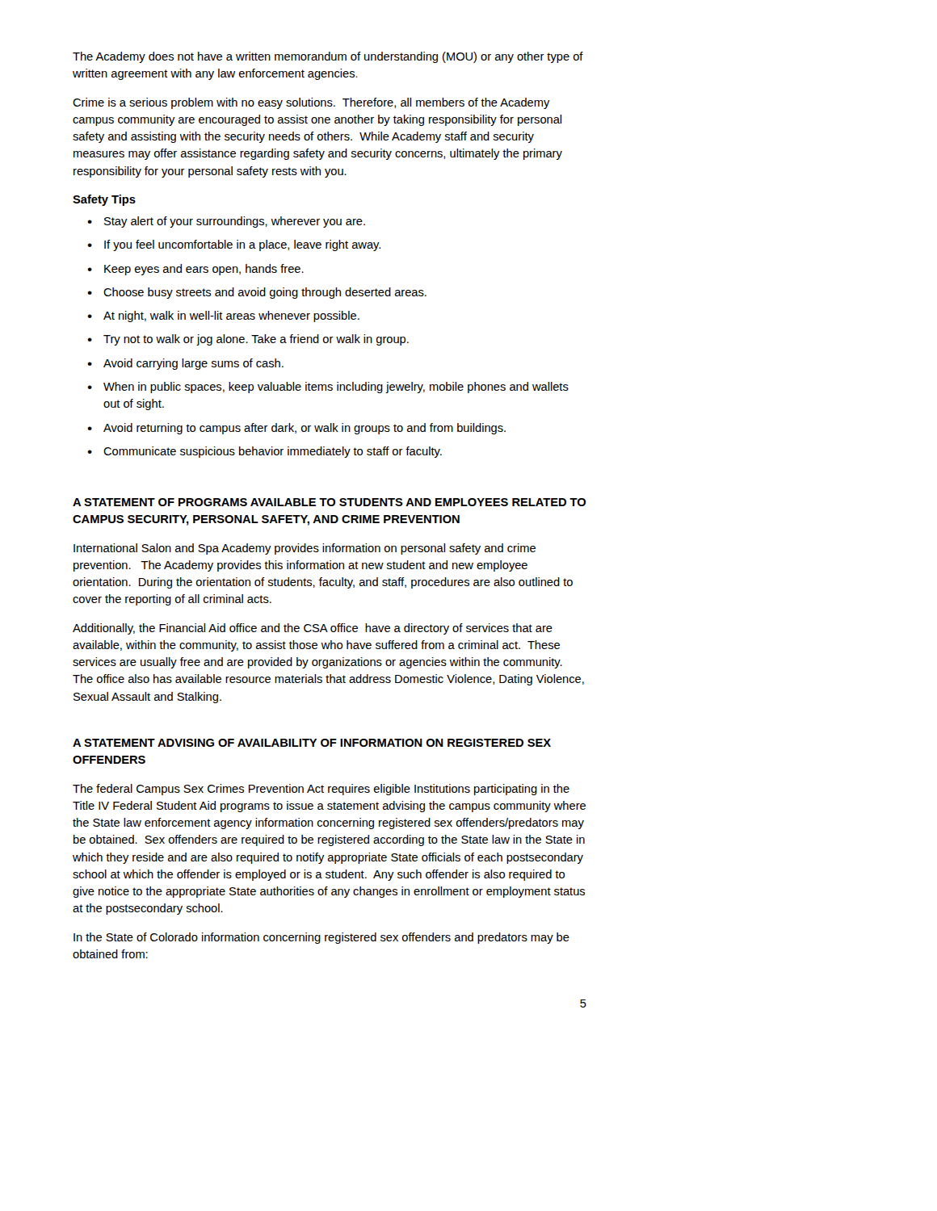The Academy does not have a written memorandum of understanding (MOU) or any other type of written agreement with any law enforcement agencies.
Crime is a serious problem with no easy solutions. Therefore, all members of the Academy campus community are encouraged to assist one another by taking responsibility for personal safety and assisting with the security needs of others. While Academy staff and security measures may offer assistance regarding safety and security concerns, ultimately the primary responsibility for your personal safety rests with you.
Safety Tips
Stay alert of your surroundings, wherever you are.
If you feel uncomfortable in a place, leave right away.
Keep eyes and ears open, hands free.
Choose busy streets and avoid going through deserted areas.
At night, walk in well-lit areas whenever possible.
Try not to walk or jog alone. Take a friend or walk in group.
Avoid carrying large sums of cash.
When in public spaces, keep valuable items including jewelry, mobile phones and wallets out of sight.
Avoid returning to campus after dark, or walk in groups to and from buildings.
Communicate suspicious behavior immediately to staff or faculty.
A STATEMENT OF PROGRAMS AVAILABLE TO STUDENTS AND EMPLOYEES RELATED TO CAMPUS SECURITY, PERSONAL SAFETY, AND CRIME PREVENTION
International Salon and Spa Academy provides information on personal safety and crime prevention. The Academy provides this information at new student and new employee orientation. During the orientation of students, faculty, and staff, procedures are also outlined to cover the reporting of all criminal acts.
Additionally, the Financial Aid office and the CSA office have a directory of services that are available, within the community, to assist those who have suffered from a criminal act. These services are usually free and are provided by organizations or agencies within the community. The office also has available resource materials that address Domestic Violence, Dating Violence, Sexual Assault and Stalking.
A STATEMENT ADVISING OF AVAILABILITY OF INFORMATION ON REGISTERED SEX OFFENDERS
The federal Campus Sex Crimes Prevention Act requires eligible Institutions participating in the Title IV Federal Student Aid programs to issue a statement advising the campus community where the State law enforcement agency information concerning registered sex offenders/predators may be obtained. Sex offenders are required to be registered according to the State law in the State in which they reside and are also required to notify appropriate State officials of each postsecondary school at which the offender is employed or is a student. Any such offender is also required to give notice to the appropriate State authorities of any changes in enrollment or employment status at the postsecondary school.
In the State of Colorado information concerning registered sex offenders and predators may be obtained from:
5